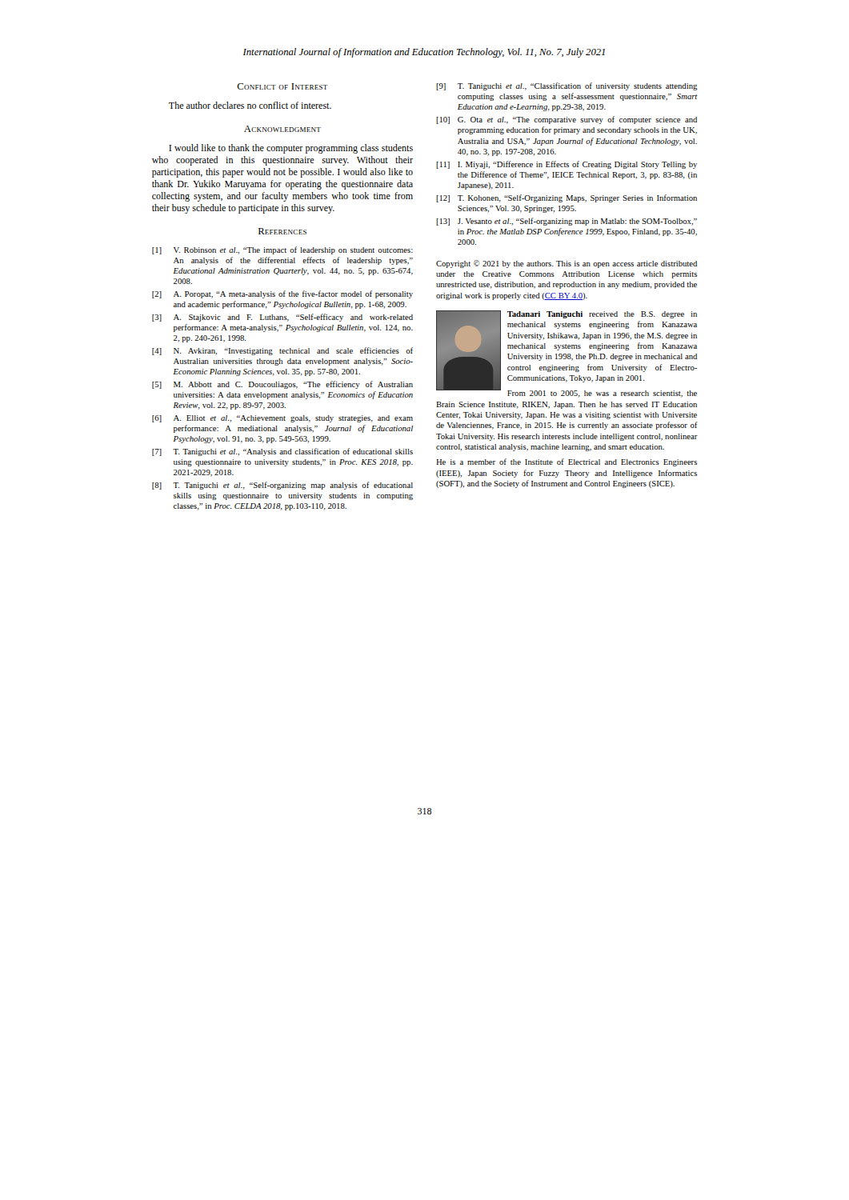International Journal of Information and Education Technology, Vol. 11, No. 7, July 2021
Conflict of Interest
The author declares no conflict of interest.
Acknowledgment
I would like to thank the computer programming class students who cooperated in this questionnaire survey. Without their participation, this paper would not be possible. I would also like to thank Dr. Yukiko Maruyama for operating the questionnaire data collecting system, and our faculty members who took time from their busy schedule to participate in this survey.
References
[1] V. Robinson et al., “The impact of leadership on student outcomes: An analysis of the differential effects of leadership types,” Educational Administration Quarterly, vol. 44, no. 5, pp. 635-674, 2008.
[2] A. Poropat, “A meta-analysis of the five-factor model of personality and academic performance,” Psychological Bulletin, pp. 1-68, 2009.
[3] A. Stajkovic and F. Luthans, “Self-efficacy and work-related performance: A meta-analysis,” Psychological Bulletin, vol. 124, no. 2, pp. 240-261, 1998.
[4] N. Avkiran, “Investigating technical and scale efficiencies of Australian universities through data envelopment analysis,” Socio-Economic Planning Sciences, vol. 35, pp. 57-80, 2001.
[5] M. Abbott and C. Doucouliagos, “The efficiency of Australian universities: A data envelopment analysis,” Economics of Education Review, vol. 22, pp. 89-97, 2003.
[6] A. Elliot et al., “Achievement goals, study strategies, and exam performance: A mediational analysis,” Journal of Educational Psychology, vol. 91, no. 3, pp. 549-563, 1999.
[7] T. Taniguchi et al., “Analysis and classification of educational skills using questionnaire to university students,” in Proc. KES 2018, pp. 2021-2029, 2018.
[8] T. Taniguchi et al., “Self-organizing map analysis of educational skills using questionnaire to university students in computing classes,” in Proc. CELDA 2018, pp.103-110, 2018.
[9] T. Taniguchi et al., “Classification of university students attending computing classes using a self-assessment questionnaire,” Smart Education and e-Learning, pp.29-38, 2019.
[10] G. Ota et al., “The comparative survey of computer science and programming education for primary and secondary schools in the UK, Australia and USA,” Japan Journal of Educational Technology, vol. 40, no. 3, pp. 197-208, 2016.
[11] I. Miyaji, “Difference in Effects of Creating Digital Story Telling by the Difference of Theme”, IEICE Technical Report, 3, pp. 83-88, (in Japanese), 2011.
[12] T. Kohonen, “Self-Organizing Maps, Springer Series in Information Sciences,” Vol. 30, Springer, 1995.
[13] J. Vesanto et al., “Self-organizing map in Matlab: the SOM-Toolbox,” in Proc. the Matlab DSP Conference 1999, Espoo, Finland, pp. 35-40, 2000.
Copyright © 2021 by the authors. This is an open access article distributed under the Creative Commons Attribution License which permits unrestricted use, distribution, and reproduction in any medium, provided the original work is properly cited (CC BY 4.0).
Tadanari Taniguchi received the B.S. degree in mechanical systems engineering from Kanazawa University, Ishikawa, Japan in 1996, the M.S. degree in mechanical systems engineering from Kanazawa University in 1998, the Ph.D. degree in mechanical and control engineering from University of Electro-Communications, Tokyo, Japan in 2001.
From 2001 to 2005, he was a research scientist, the Brain Science Institute, RIKEN, Japan. Then he has served IT Education Center, Tokai University, Japan. He was a visiting scientist with Universite de Valenciennes, France, in 2015. He is currently an associate professor of Tokai University. His research interests include intelligent control, nonlinear control, statistical analysis, machine learning, and smart education.
He is a member of the Institute of Electrical and Electronics Engineers (IEEE), Japan Society for Fuzzy Theory and Intelligence Informatics (SOFT), and the Society of Instrument and Control Engineers (SICE).
318